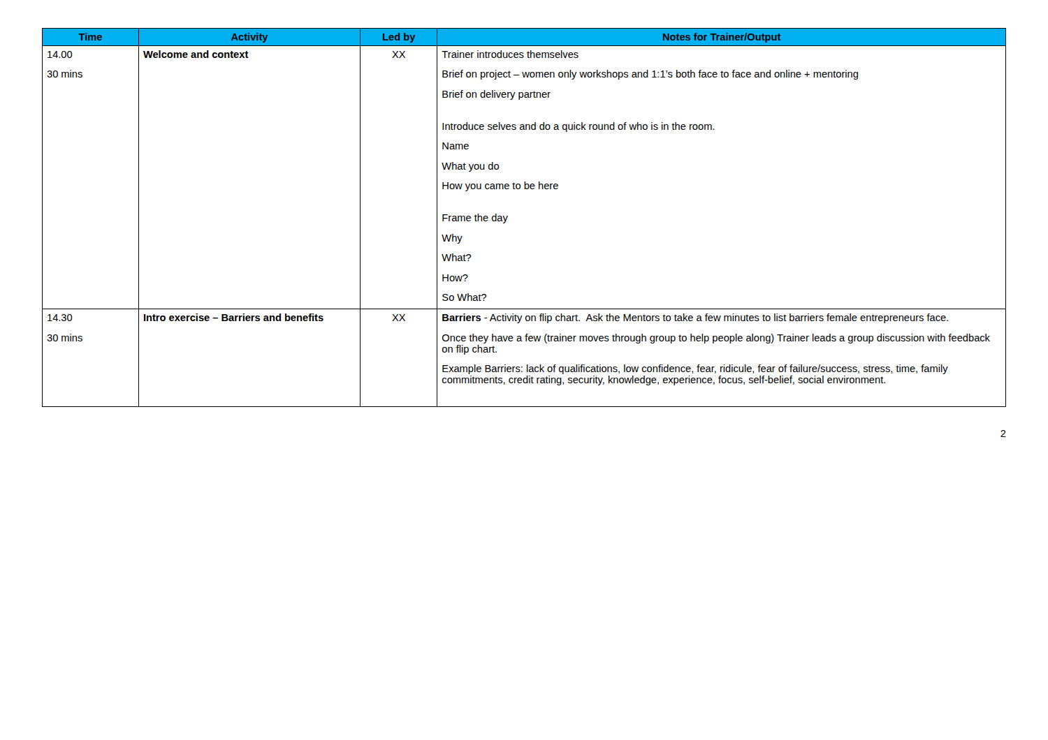| Time | Activity | Led by | Notes for Trainer/Output |
| --- | --- | --- | --- |
| 14.00 30 mins | Welcome and context | XX | Trainer introduces themselves Brief on project – women only workshops and 1:1’s both face to face and online + mentoring Brief on delivery partner Introduce selves and do a quick round of who is in the room. Name What you do How you came to be here Frame the day Why What? How? So What? |
| 14.30 30 mins | Intro exercise – Barriers and benefits | XX | Barriers - Activity on flip chart. Ask the Mentors to take a few minutes to list barriers female entrepreneurs face. Once they have a few (trainer moves through group to help people along) Trainer leads a group discussion with feedback on flip chart. Example Barriers: lack of qualifications, low confidence, fear, ridicule, fear of failure/success, stress, time, family commitments, credit rating, security, knowledge, experience, focus, self-belief, social environment. |
2